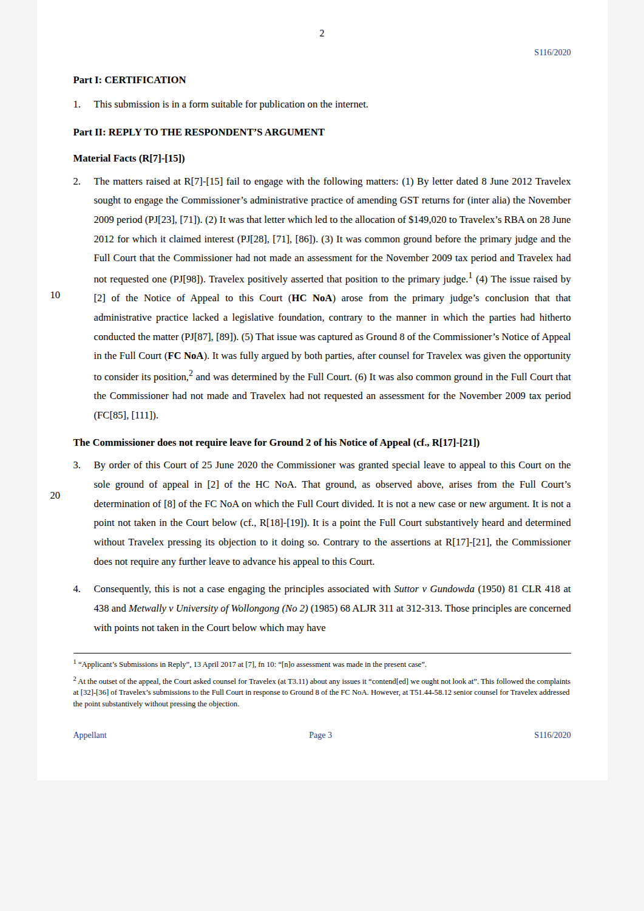2
S116/2020
10 20
Part I: CERTIFICATION
1.
This submission is in a form suitable for publication on the internet.
Part II: REPLY TO THE RESPONDENT’S ARGUMENT
Material Facts (R[7]-[15])
2.
The matters raised at R[7]-[15] fail to engage with the following matters: (1) By letter dated 8 June 2012 Travelex sought to engage the Commissioner’s administrative practice of amending GST returns for (inter alia) the November 2009 period (PJ[23], [71]). (2) It was that letter which led to the allocation of $149,020 to Travelex’s RBA on 28 June 2012 for which it claimed interest (PJ[28], [71], [86]). (3) It was common ground before the primary judge and the Full Court that the Commissioner had not made an assessment for the November 2009 tax period and Travelex had not requested one (PJ[98]). Travelex positively asserted that position to the primary judge.1 (4) The issue raised by [2] of the Notice of Appeal to this Court (HC NoA) arose from the primary judge’s conclusion that that administrative practice lacked a legislative foundation, contrary to the manner in which the parties had hitherto conducted the matter (PJ[87], [89]). (5) That issue was captured as Ground 8 of the Commissioner’s Notice of Appeal in the Full Court (FC NoA). It was fully argued by both parties, after counsel for Travelex was given the opportunity to consider its position,2 and was determined by the Full Court. (6) It was also common ground in the Full Court that the Commissioner had not made and Travelex had not requested an assessment for the November 2009 tax period (FC[85], [111]).
The Commissioner does not require leave for Ground 2 of his Notice of Appeal (cf., R[17]-[21])
3.
By order of this Court of 25 June 2020 the Commissioner was granted special leave to appeal to this Court on the sole ground of appeal in [2] of the HC NoA. That ground, as observed above, arises from the Full Court’s determination of [8] of the FC NoA on which the Full Court divided. It is not a new case or new argument. It is not a point not taken in the Court below (cf., R[18]-[19]). It is a point the Full Court substantively heard and determined without Travelex pressing its objection to it doing so. Contrary to the assertions at R[17]-[21], the Commissioner does not require any further leave to advance his appeal to this Court.
4.
Consequently, this is not a case engaging the principles associated with Suttor v Gundowda (1950) 81 CLR 418 at 438 and Metwally v University of Wollongong (No 2) (1985) 68 ALJR 311 at 312-313. Those principles are concerned with points not taken in the Court below which may have
1 “Applicant’s Submissions in Reply”, 13 April 2017 at [7], fn 10: “[n]o assessment was made in the present case”.
2 At the outset of the appeal, the Court asked counsel for Travelex (at T3.11) about any issues it “contend[ed] we ought not look at”. This followed the complaints at [32]-[36] of Travelex’s submissions to the Full Court in response to Ground 8 of the FC NoA. However, at T51.44-58.12 senior counsel for Travelex addressed the point substantively without pressing the objection.
Appellant
Page 3
S116/2020